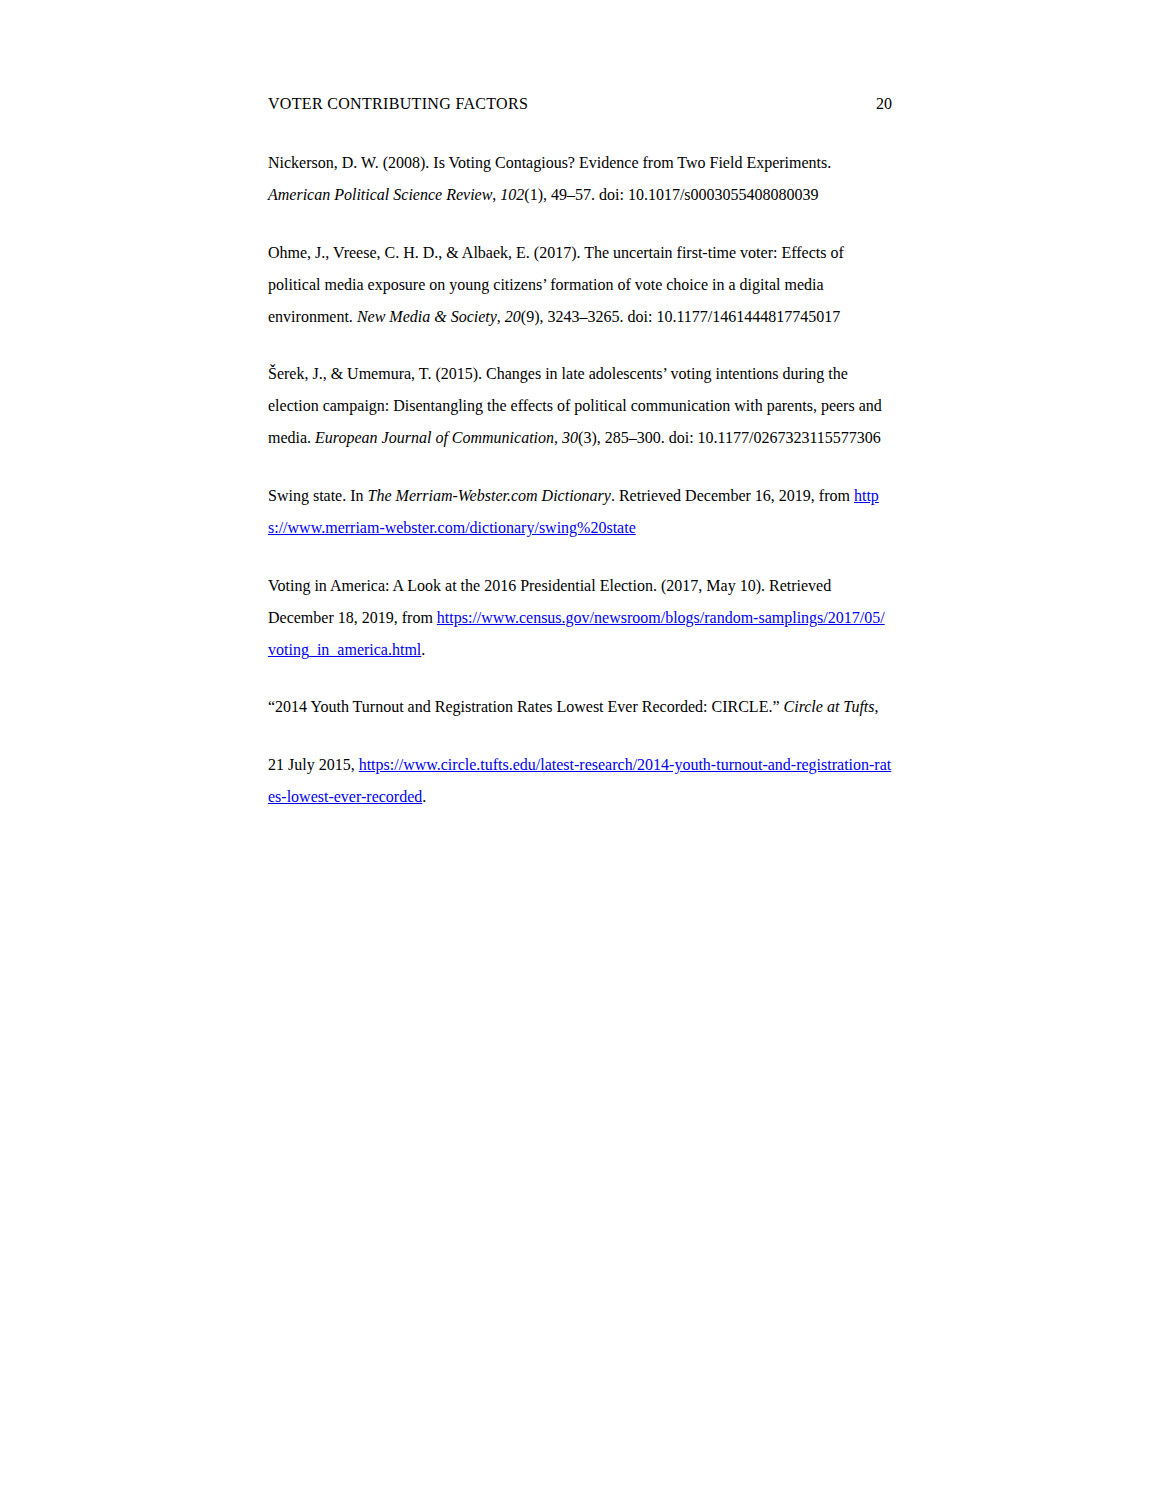Voter Contributing Factors 20
Nickerson, D. W. (2008). Is Voting Contagious? Evidence from Two Field Experiments. American Political Science Review, 102(1), 49–57. doi: 10.1017/s0003055408080039
Ohme, J., Vreese, C. H. D., & Albaek, E. (2017). The uncertain first-time voter: Effects of political media exposure on young citizens’ formation of vote choice in a digital media environment. New Media & Society, 20(9), 3243–3265. doi: 10.1177/1461444817745017
Šerek, J., & Umemura, T. (2015). Changes in late adolescents’ voting intentions during the election campaign: Disentangling the effects of political communication with parents, peers and media. European Journal of Communication, 30(3), 285–300. doi: 10.1177/0267323115577306
Swing state. In The Merriam-Webster.com Dictionary. Retrieved December 16, 2019, from https://www.merriam-webster.com/dictionary/swing%20state
Voting in America: A Look at the 2016 Presidential Election. (2017, May 10). Retrieved December 18, 2019, from https://www.census.gov/newsroom/blogs/random-samplings/2017/05/voting_in_america.html.
“2014 Youth Turnout and Registration Rates Lowest Ever Recorded: CIRCLE.” Circle at Tufts,
21 July 2015, https://www.circle.tufts.edu/latest-research/2014-youth-turnout-and-registration-rates-lowest-ever-recorded.